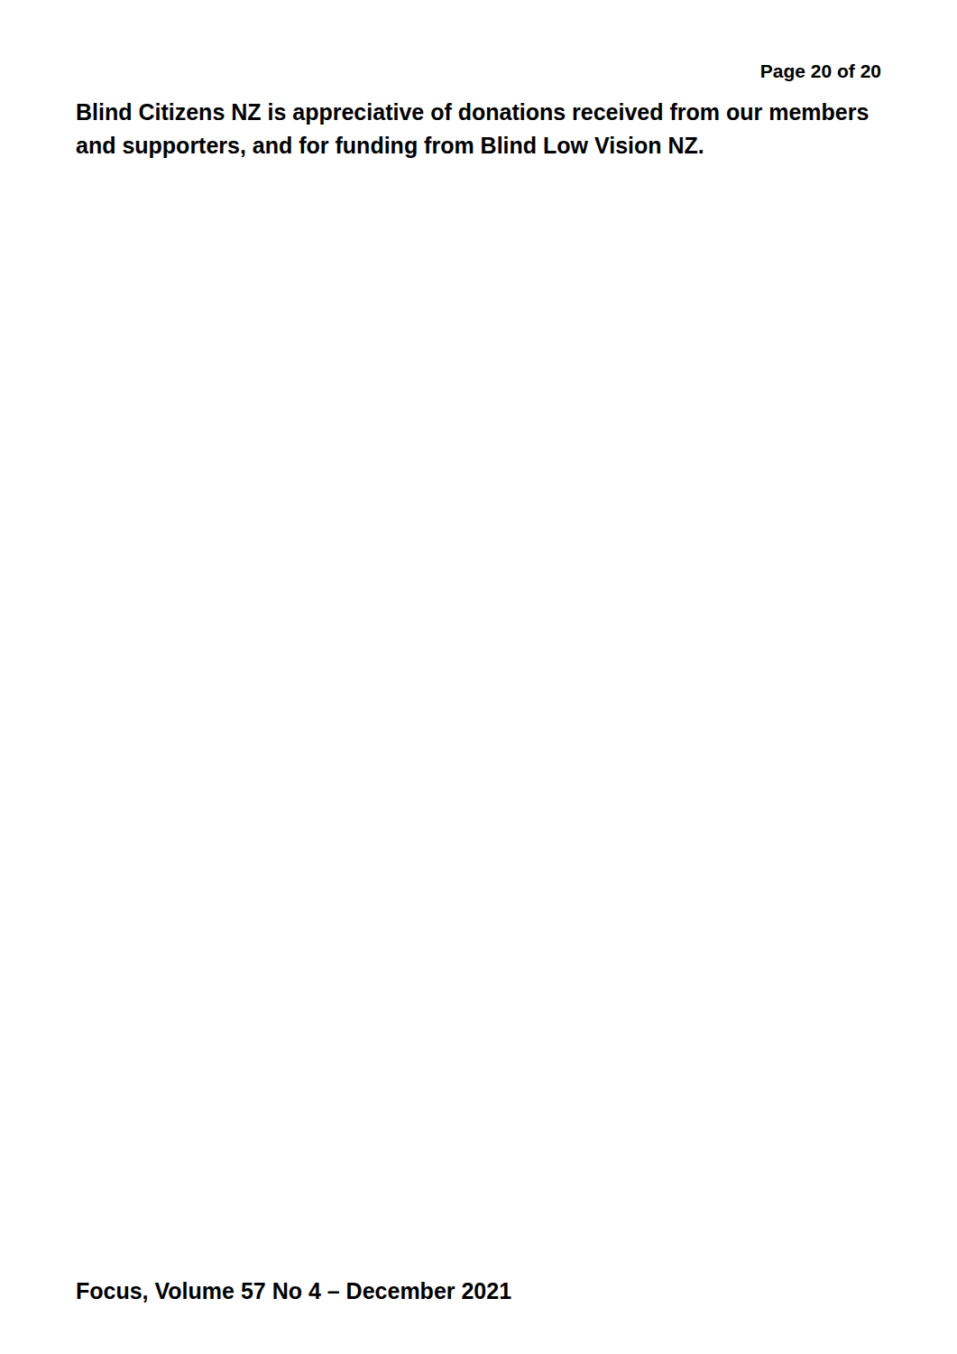Page 20 of 20
Blind Citizens NZ is appreciative of donations received from our members and supporters, and for funding from Blind Low Vision NZ.
Focus, Volume 57 No 4 – December 2021